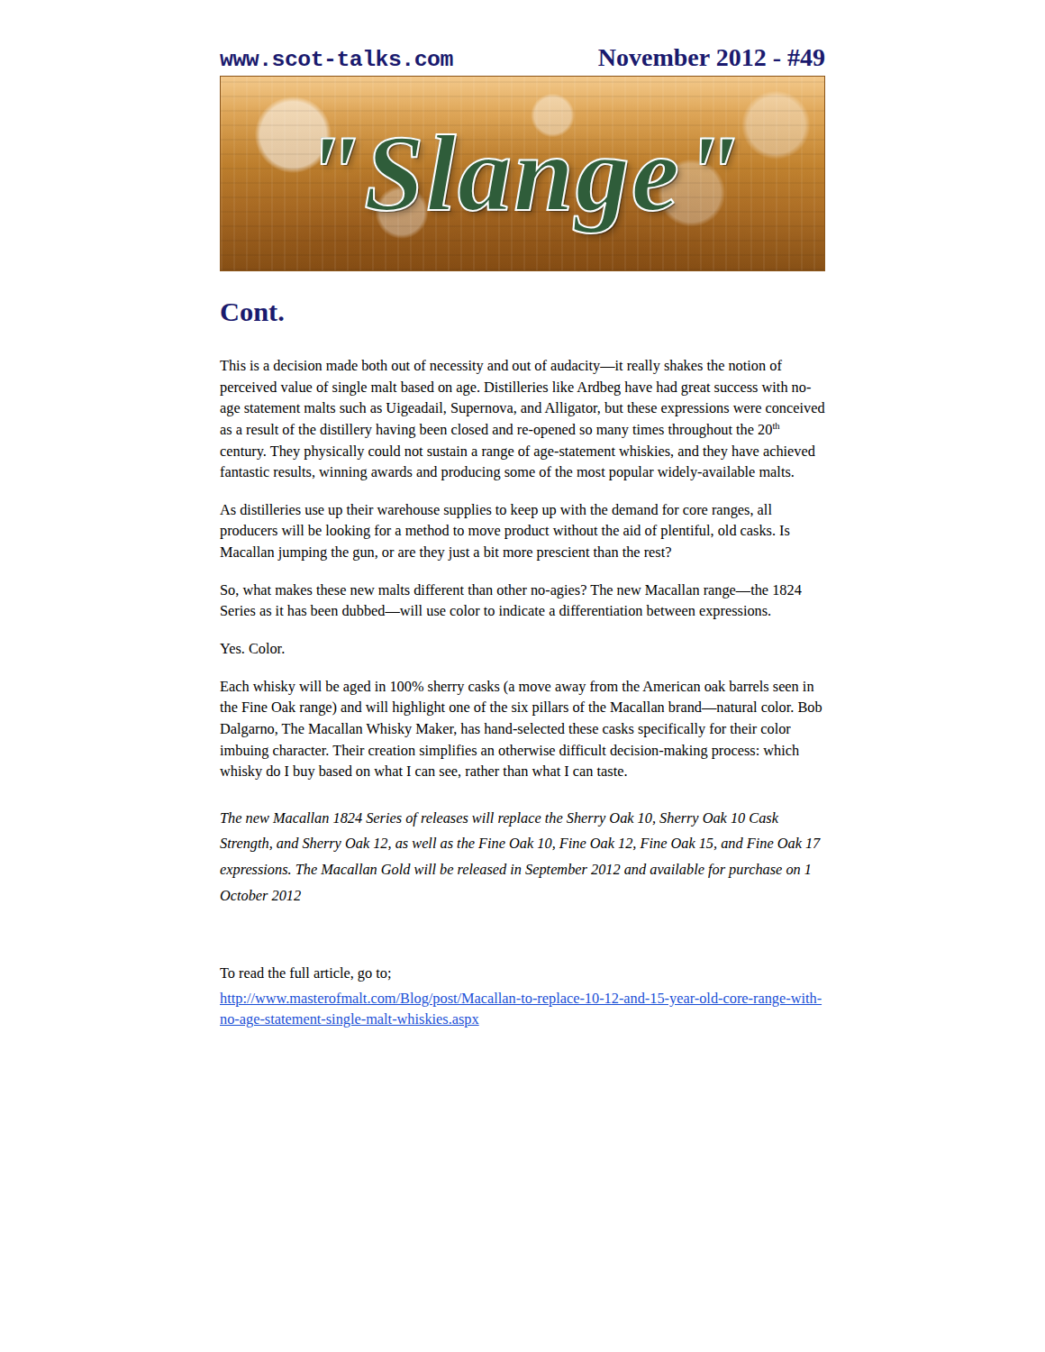www.scot-talks.com
November 2012 - #49
"Slange"
Cont.
This is a decision made both out of necessity and out of audacity—it really shakes the notion of perceived value of single malt based on age. Distilleries like Ardbeg have had great success with no-age statement malts such as Uigeadail, Supernova, and Alligator, but these expressions were conceived as a result of the distillery having been closed and re-opened so many times throughout the 20th century. They physically could not sustain a range of age-statement whiskies, and they have achieved fantastic results, winning awards and producing some of the most popular widely-available malts.
As distilleries use up their warehouse supplies to keep up with the demand for core ranges, all producers will be looking for a method to move product without the aid of plentiful, old casks. Is Macallan jumping the gun, or are they just a bit more prescient than the rest?
So, what makes these new malts different than other no-agies? The new Macallan range—the 1824 Series as it has been dubbed—will use color to indicate a differentiation between expressions.
Yes. Color.
Each whisky will be aged in 100% sherry casks (a move away from the American oak barrels seen in the Fine Oak range) and will highlight one of the six pillars of the Macallan brand—natural color. Bob Dalgarno, The Macallan Whisky Maker, has hand-selected these casks specifically for their color imbuing character. Their creation simplifies an otherwise difficult decision-making process: which whisky do I buy based on what I can see, rather than what I can taste.
The new Macallan 1824 Series of releases will replace the Sherry Oak 10, Sherry Oak 10 Cask Strength, and Sherry Oak 12, as well as the Fine Oak 10, Fine Oak 12, Fine Oak 15, and Fine Oak 17 expressions. The Macallan Gold will be released in September 2012 and available for purchase on 1 October 2012
To read the full article, go to;
http://www.masterofmalt.com/Blog/post/Macallan-to-replace-10-12-and-15-year-old-core-range-with-no-age-statement-single-malt-whiskies.aspx